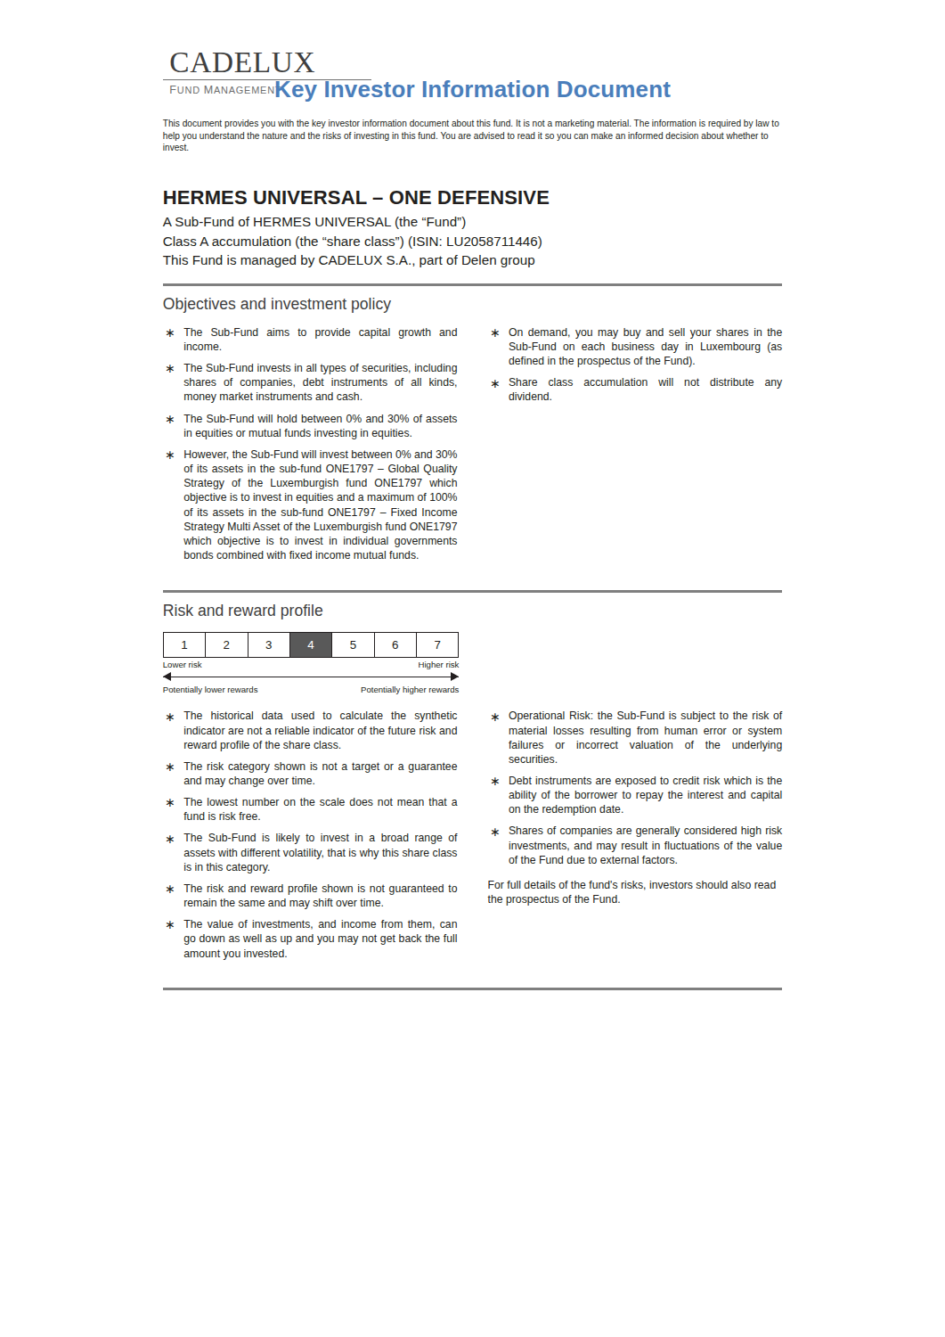CADELUX
FUND MANAGEMENT
Key Investor Information Document
This document provides you with the key investor information document about this fund. It is not a marketing material. The information is required by law to help you understand the nature and the risks of investing in this fund. You are advised to read it so you can make an informed decision about whether to invest.
HERMES UNIVERSAL – ONE DEFENSIVE
A Sub-Fund of HERMES UNIVERSAL (the “Fund”)
Class A accumulation (the “share class”) (ISIN: LU2058711446)
This Fund is managed by CADELUX S.A., part of Delen group
Objectives and investment policy
The Sub-Fund aims to provide capital growth and income.
The Sub-Fund invests in all types of securities, including shares of companies, debt instruments of all kinds, money market instruments and cash.
The Sub-Fund will hold between 0% and 30% of assets in equities or mutual funds investing in equities.
However, the Sub-Fund will invest between 0% and 30% of its assets in the sub-fund ONE1797 – Global Quality Strategy of the Luxemburgish fund ONE1797 which objective is to invest in equities and a maximum of 100% of its assets in the sub-fund ONE1797 – Fixed Income Strategy Multi Asset of the Luxemburgish fund ONE1797 which objective is to invest in individual governments bonds combined with fixed income mutual funds.
On demand, you may buy and sell your shares in the Sub-Fund on each business day in Luxembourg (as defined in the prospectus of the Fund).
Share class accumulation will not distribute any dividend.
Risk and reward profile
| 1 | 2 | 3 | 4 | 5 | 6 | 7 |
Lower risk Higher risk
Potentially lower rewards Potentially higher rewards
The historical data used to calculate the synthetic indicator are not a reliable indicator of the future risk and reward profile of the share class.
The risk category shown is not a target or a guarantee and may change over time.
The lowest number on the scale does not mean that a fund is risk free.
The Sub-Fund is likely to invest in a broad range of assets with different volatility, that is why this share class is in this category.
The risk and reward profile shown is not guaranteed to remain the same and may shift over time.
The value of investments, and income from them, can go down as well as up and you may not get back the full amount you invested.
Operational Risk: the Sub-Fund is subject to the risk of material losses resulting from human error or system failures or incorrect valuation of the underlying securities.
Debt instruments are exposed to credit risk which is the ability of the borrower to repay the interest and capital on the redemption date.
Shares of companies are generally considered high risk investments, and may result in fluctuations of the value of the Fund due to external factors.
For full details of the fund's risks, investors should also read the prospectus of the Fund.